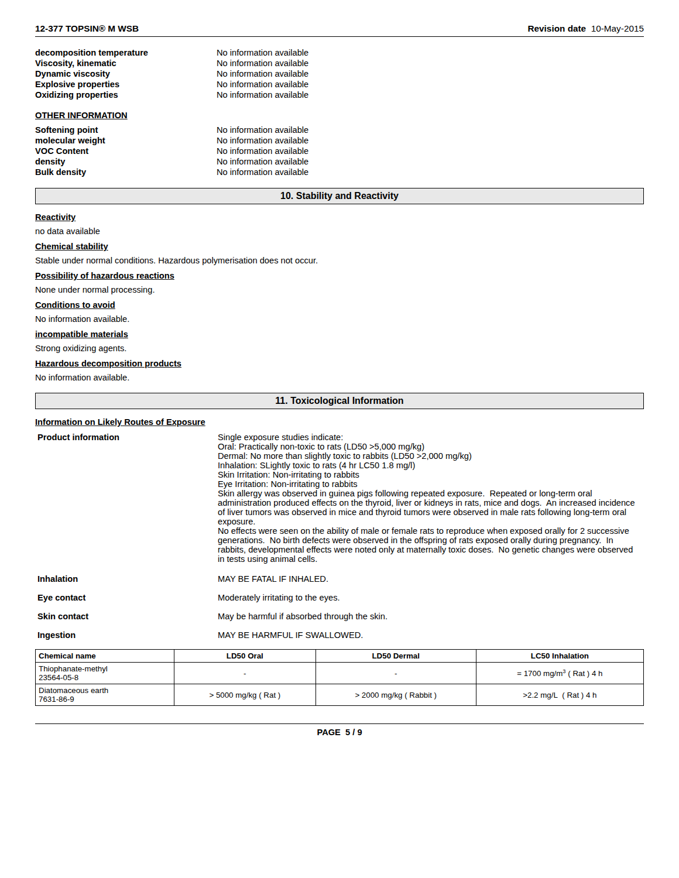12-377 TOPSIN® M WSB
Revision date 10-May-2015
| decomposition temperature | No information available |
| Viscosity, kinematic | No information available |
| Dynamic viscosity | No information available |
| Explosive properties | No information available |
| Oxidizing properties | No information available |
OTHER INFORMATION
| Softening point | No information available |
| molecular weight | No information available |
| VOC Content | No information available |
| density | No information available |
| Bulk density | No information available |
10. Stability and Reactivity
Reactivity
no data available
Chemical stability
Stable under normal conditions. Hazardous polymerisation does not occur.
Possibility of hazardous reactions
None under normal processing.
Conditions to avoid
No information available.
incompatible materials
Strong oxidizing agents.
Hazardous decomposition products
No information available.
11. Toxicological Information
Information on Likely Routes of Exposure
| Product information | Single exposure studies indicate: Oral: Practically non-toxic to rats (LD50 >5,000 mg/kg) Dermal: No more than slightly toxic to rabbits (LD50 >2,000 mg/kg) Inhalation: SLightly toxic to rats (4 hr LC50 1.8 mg/l) Skin Irritation: Non-irritating to rabbits Eye Irritation: Non-irritating to rabbits Skin allergy was observed in guinea pigs following repeated exposure. Repeated or long-term oral administration produced effects on the thyroid, liver or kidneys in rats, mice and dogs. An increased incidence of liver tumors was observed in mice and thyroid tumors were observed in male rats following long-term oral exposure. No effects were seen on the ability of male or female rats to reproduce when exposed orally for 2 successive generations. No birth defects were observed in the offspring of rats exposed orally during pregnancy. In rabbits, developmental effects were noted only at maternally toxic doses. No genetic changes were observed in tests using animal cells. |
| Inhalation | MAY BE FATAL IF INHALED. |
| Eye contact | Moderately irritating to the eyes. |
| Skin contact | May be harmful if absorbed through the skin. |
| Ingestion | MAY BE HARMFUL IF SWALLOWED. |
| Chemical name | LD50 Oral | LD50 Dermal | LC50 Inhalation |
| --- | --- | --- | --- |
| Thiophanate-methyl 23564-05-8 | - | - | = 1700 mg/m 3 ( Rat ) 4 h |
| Diatomaceous earth 7631-86-9 | > 5000 mg/kg ( Rat ) | > 2000 mg/kg ( Rabbit ) | >2.2 mg/L ( Rat ) 4 h |
PAGE 5 / 9